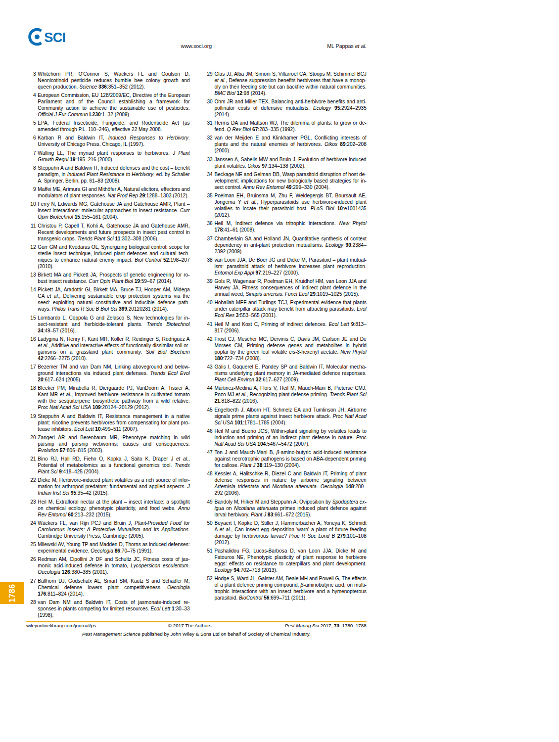SCI
www.soci.org ML Pappas et al.
3 Whitehorn PR, O'Connor S, Wäckers FL and Goulson D, Neonicotinoid pesticide reduces bumble bee colony growth and queen production. Science 336:351–352 (2012).
4 European Commission, EU 128/2009/EC, Directive of the European Parliament and of the Council establishing a framework for Community action to achieve the sustainable use of pesticides. Official J Eur Commun L230:1–32 (2009).
5 EPA, Federal Insecticide, Fungicide, and Rodenticide Act (as amended through P.L. 110–246), effective 22 May 2008.
6 Karban R and Baldwin IT, Induced Responses to Herbivory. University of Chicago Press, Chicago, IL (1997).
7 Walling LL, The myriad plant responses to herbivores. J Plant Growth Regul 19:195–216 (2000).
8 Steppuhn A and Baldwin IT, Induced defenses and the cost – benefit paradigm, in Induced Plant Resistance to Herbivory, ed. by Schaller A. Springer, Berlin, pp. 61–83 (2008).
9 Maffei ME, Arimura GI and Mithöfer A, Natural elicitors, effectors and modulators of plant responses. Nat Prod Rep 29:1288–1303 (2012).
10 Ferry N, Edwards MG, Gatehouse JA and Gatehouse AMR, Plant – insect interactions: molecular approaches to insect resistance. Curr Opin Biotechnol 15:155–161 (2004).
11 Christou P, Capell T, Kohli A, Gatehouse JA and Gatehouse AMR, Recent developments and future prospects in insect pest control in transgenic crops. Trends Plant Sci 11:302–308 (2006).
12 Gurr GM and Kvedaras OL, Synergizing biological control: scope for sterile insect technique, induced plant defences and cultural techniques to enhance natural enemy impact. Biol Control 52:198–207 (2010).
13 Birkett MA and Pickett JA, Prospects of genetic engineering for robust insect resistance. Curr Opin Plant Biol 19:59–67 (2014).
14 Pickett JA, Aradottír GI, Birkett MA, Bruce TJ, Hooper AM, Midega CA et al., Delivering sustainable crop protection systems via the seed: exploiting natural constitutive and inducible defence pathways. Philos Trans R Soc B Biol Sci 369:20120281 (2014).
15 Lombardo L, Coppola G and Zelasco S, New technologies for insect-resistant and herbicide-tolerant plants. Trends Biotechnol 34:49–57 (2016).
16 Ladygina N, Henry F, Kant MR, Koller R, Reidinger S, Rodriguez A et al., Additive and interactive effects of functionally dissimilar soil organisms on a grassland plant community. Soil Biol Biochem 42:2266–2275 (2010).
17 Bezemer TM and van Dam NM, Linking aboveground and belowground interactions via induced plant defenses. Trends Ecol Evol 20:617–624 (2005).
18 Bleeker PM, Mirabella R, Diergaarde PJ, VanDoorn A, Tissier A, Kant MR et al., Improved herbivore resistance in cultivated tomato with the sesquiterpene biosynthetic pathway from a wild relative. Proc Natl Acad Sci USA 109:20124–20129 (2012).
19 Steppuhn A and Baldwin IT, Resistance management in a native plant: nicotine prevents herbivores from compensating for plant protease inhibitors. Ecol Lett 10:499–511 (2007).
20 Zangerl AR and Berenbaum MR, Phenotype matching in wild parsnip and parsnip webworms: causes and consequences. Evolution 57:806–815 (2003).
21 Bino RJ, Hall RD, Fiehn O, Kopka J, Saito K, Draper J et al., Potential of metabolomics as a functional genomics tool. Trends Plant Sci 9:418–425 (2004).
22 Dicke M, Herbivore-induced plant volatiles as a rich source of information for arthropod predators: fundamental and applied aspects. J Indian Inst Sci 95:35–42 (2015).
23 Heil M, Extrafloral nectar at the plant – insect interface: a spotlight on chemical ecology, phenotypic plasticity, and food webs. Annu Rev Entomol 60:213–232 (2015).
24 Wäckers FL, van Rijn PCJ and Bruin J, Plant-Provided Food for Carnivorous Insects: A Protective Mutualism and Its Applications. Cambridge University Press, Cambridge (2005).
25 Milewski AV, Young TP and Madden D, Thorns as induced defenses: experimental evidence. Oecologia 86:70–75 (1991).
26 Redman AM, Cipollini Jr DF and Schultz JC, Fitness costs of jasmonic acid-induced defense in tomato, Lycopersicon esculentum. Oecologia 126:380–385 (2001).
27 Ballhorn DJ, Godschalx AL, Smart SM, Kautz S and Schädler M, Chemical defense lowers plant competitiveness. Oecologia 176:811–824 (2014).
28van Dam NM and Baldwin IT, Costs of jasmonate-induced responses in plants competing for limited resources. Ecol Lett 1:30–33 (1998).
29 Glas JJ, Alba JM, Simoni S, Villarroel CA, Stoops M, Schimmel BCJ et al., Defense suppression benefits herbivores that have a monopoly on their feeding site but can backfire within natural communities. BMC Biol 12:98 (2014).
30 Ohm JR and Miller TEX, Balancing anti-herbivore benefits and anti-pollinator costs of defensive mutualists. Ecology 95:2924–2935 (2014).
31 Herms DA and Mattson WJ, The dilemma of plants: to grow or defend. Q Rev Biol 67:283–335 (1992).
32van der Meijden E and Klinkhamer PGL, Conflicting interests of plants and the natural enemies of herbivores. Oikos 89:202–208 (2000).
33 Janssen A, Sabelis MW and Bruin J, Evolution of herbivore-induced plant volatiles. Oikos 97:134–138 (2002).
34 Beckage NE and Gelman DB, Wasp parasitoid disruption of host development: implications for new biologically based strategies for insect control. Annu Rev Entomol 49:299–330 (2004).
35 Poelman EH, Bruinsma M, Zhu F, Weldegergis BT, Boursault AE, Jongema Y et al., Hyperparasitoids use herbivore-induced plant volatiles to locate their parasitoid host. PLoS Biol 10:e1001435 (2012).
36 Heil M, Indirect defence via tritrophic interactions. New Phytol 178:41–61 (2008).
37 Chamberlain SA and Holland JN, Quantitative synthesis of context dependency in ant-plant protection mutualisms. Ecology 90:2384–2392 (2009).
38van Loon JJA, De Boer JG and Dicke M, Parasitoid – plant mutualism: parasitoid attack of herbivore increases plant reproduction. Entomol Exp Appl 97:219–227 (2000).
39 Gols R, Wagenaar R, Poelman EH, Kruidhof HM, van Loon JJA and Harvey JA, Fitness consequences of indirect plant defence in the annual weed, Sinapis arvensis. Funct Ecol 29:1019–1025 (2015).
40 Hoballah MEF and Turlings TCJ, Experimental evidence that plants under caterpillar attack may benefit from attracting parasitoids. Evol Ecol Res 3:553–565 (2001).
41 Heil M and Kost C, Priming of indirect defences. Ecol Lett 9:813–817 (2006).
42 Frost CJ, Mescher MC, Dervinis C, Davis JM, Carlson JE and De Moraes CM, Priming defense genes and metabolites in hybrid poplar by the green leaf volatile cis-3-hexenyl acetate. New Phytol 180:722–734 (2008).
43 Gális I, Gaquerel E, Pandey SP and Baldwin IT, Molecular mechanisms underlying plant memory in JA-mediated defence responses. Plant Cell Environ 32:617–627 (2009).
44 Martinez-Medina A, Flors V, Heil M, Mauch-Mani B, Pieterse CMJ, Pozo MJ et al., Recognizing plant defense priming. Trends Plant Sci 21:818–822 (2016).
45 Engelberth J, Alborn HT, Schmelz EA and Tumlinson JH, Airborne signals prime plants against insect herbivore attack. Proc Natl Acad Sci USA 101:1781–1785 (2004).
46 Heil M and Bueno JCS, Within-plant signaling by volatiles leads to induction and priming of an indirect plant defense in nature. Proc Natl Acad Sci USA 104:5467–5472 (2007).
47 Ton J and Mauch-Mani B, β-amino-butyric acid-induced resistance against necrotrophic pathogens is based on ABA-dependent priming for callose. Plant J 38:119–130 (2004).
48 Kessler A, Halitschke R, Diezel C and Baldwin IT, Priming of plant defense responses in nature by airborne signaling between Artemisia tridentata and Nicotiana attenuata. Oecologia 148:280–292 (2006).
49 Bandoly M, Hilker M and Steppuhn A, Oviposition by Spodoptera exigua on Nicotiana attenuata primes induced plant defence against larval herbivory. Plant J 83:661–672 (2015).
50 Beyaert I, Köpke D, Stiller J, Hammerbacher A, Yoneya K, Schmidt A et al., Can insect egg deposition 'warn' a plant of future feeding damage by herbivorous larvae? Proc R Soc Lond B 279:101–108 (2012).
51 Pashalidou FG, Lucas-Barbosa D, van Loon JJA, Dicke M and Fatouros NE, Phenotypic plasticity of plant response to herbivore eggs: effects on resistance to caterpillars and plant development. Ecology 94:702–713 (2013).
52 Hodge S, Ward JL, Galster AM, Beale MH and Powell G, The effects of a plant defence priming compound, β-aminobutyric acid, on multitrophic interactions with an insect herbivore and a hymenopterous parasitoid. BioControl 56:699–711 (2011).
1786
wileyonlinelibrary.com/journal/ps
© 2017 The Authors.
Pest Manag Sci 2017; 73: 1780–1788
Pest Management Science published by John Wiley & Sons Ltd on behalf of Society of Chemical Industry.